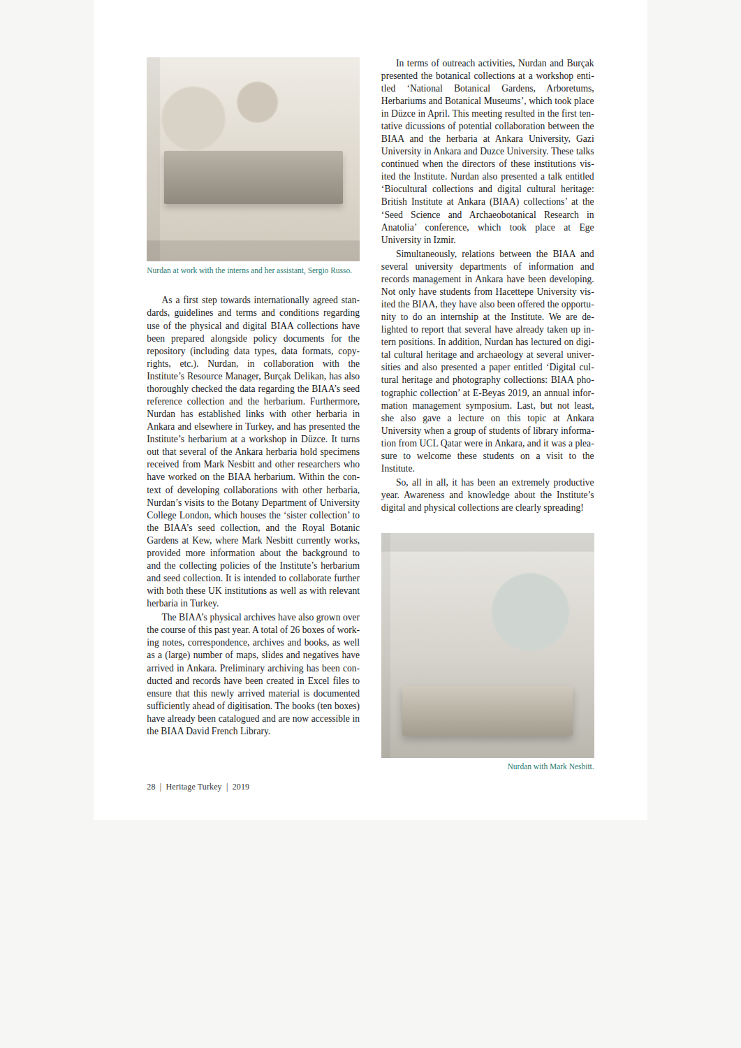Nurdan at work with the interns and her assistant, Sergio Russo.
As a first step towards internationally agreed standards, guidelines and terms and conditions regarding use of the physical and digital BIAA collections have been prepared alongside policy documents for the repository (including data types, data formats, copyrights, etc.). Nurdan, in collaboration with the Institute’s Resource Manager, Burçak Delikan, has also thoroughly checked the data regarding the BIAA’s seed reference collection and the herbarium. Furthermore, Nurdan has established links with other herbaria in Ankara and elsewhere in Turkey, and has presented the Institute’s herbarium at a workshop in Düzce. It turns out that several of the Ankara herbaria hold specimens received from Mark Nesbitt and other researchers who have worked on the BIAA herbarium. Within the context of developing collaborations with other herbaria, Nurdan’s visits to the Botany Department of University College London, which houses the ‘sister collection’ to the BIAA’s seed collection, and the Royal Botanic Gardens at Kew, where Mark Nesbitt currently works, provided more information about the background to and the collecting policies of the Institute’s herbarium and seed collection. It is intended to collaborate further with both these UK institutions as well as with relevant herbaria in Turkey.
The BIAA’s physical archives have also grown over the course of this past year. A total of 26 boxes of working notes, correspondence, archives and books, as well as a (large) number of maps, slides and negatives have arrived in Ankara. Preliminary archiving has been conducted and records have been created in Excel files to ensure that this newly arrived material is documented sufficiently ahead of digitisation. The books (ten boxes) have already been catalogued and are now accessible in the BIAA David French Library.
In terms of outreach activities, Nurdan and Burçak presented the botanical collections at a workshop entitled ‘National Botanical Gardens, Arboretums, Herbariums and Botanical Museums’, which took place in Düzce in April. This meeting resulted in the first tentative dicussions of potential collaboration between the BIAA and the herbaria at Ankara University, Gazi University in Ankara and Duzce University. These talks continued when the directors of these institutions visited the Institute. Nurdan also presented a talk entitled ‘Biocultural collections and digital cultural heritage: British Institute at Ankara (BIAA) collections’ at the ‘Seed Science and Archaeobotanical Research in Anatolia’ conference, which took place at Ege University in Izmir.
Simultaneously, relations between the BIAA and several university departments of information and records management in Ankara have been developing. Not only have students from Hacettepe University visited the BIAA, they have also been offered the opportunity to do an internship at the Institute. We are delighted to report that several have already taken up intern positions. In addition, Nurdan has lectured on digital cultural heritage and archaeology at several universities and also presented a paper entitled ‘Digital cultural heritage and photography collections: BIAA photographic collection’ at E-Beyas 2019, an annual information management symposium. Last, but not least, she also gave a lecture on this topic at Ankara University when a group of students of library information from UCL Qatar were in Ankara, and it was a pleasure to welcome these students on a visit to the Institute.
So, all in all, it has been an extremely productive year. Awareness and knowledge about the Institute’s digital and physical collections are clearly spreading!
Nurdan with Mark Nesbitt.
28 | Heritage Turkey | 2019